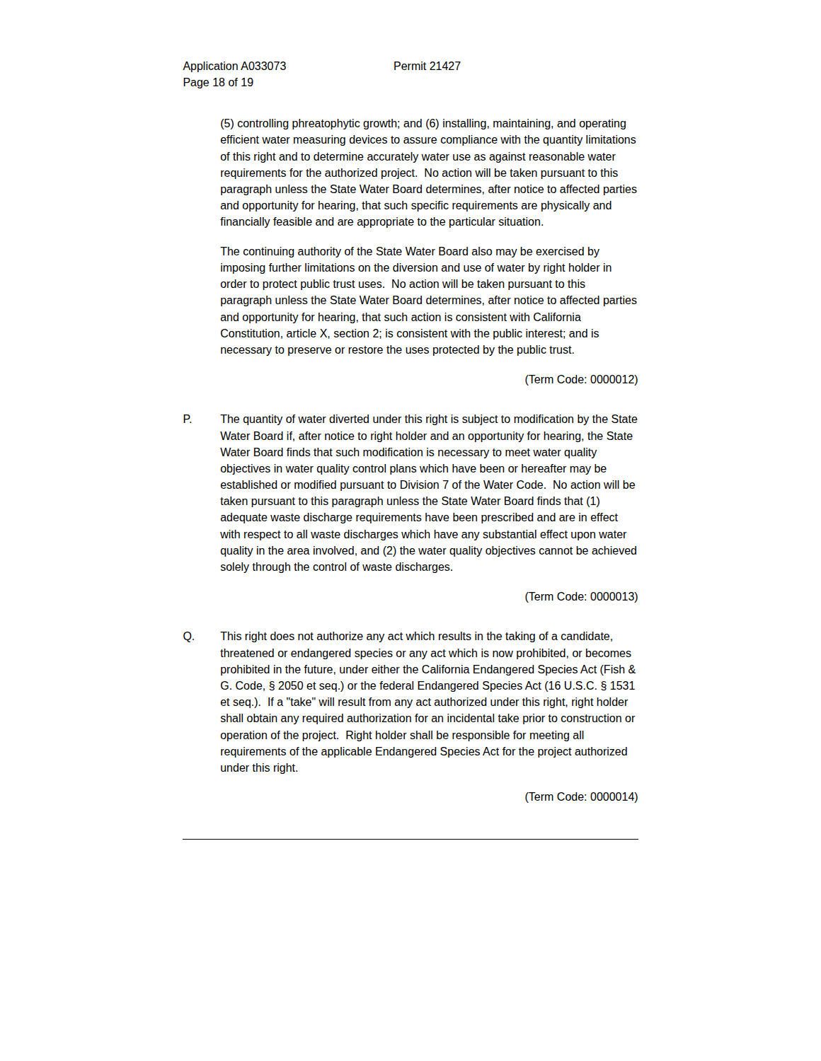Application A033073
Permit 21427
Page 18 of 19
(5) controlling phreatophytic growth; and (6) installing, maintaining, and operating efficient water measuring devices to assure compliance with the quantity limitations of this right and to determine accurately water use as against reasonable water requirements for the authorized project. No action will be taken pursuant to this paragraph unless the State Water Board determines, after notice to affected parties and opportunity for hearing, that such specific requirements are physically and financially feasible and are appropriate to the particular situation.
The continuing authority of the State Water Board also may be exercised by imposing further limitations on the diversion and use of water by right holder in order to protect public trust uses. No action will be taken pursuant to this paragraph unless the State Water Board determines, after notice to affected parties and opportunity for hearing, that such action is consistent with California Constitution, article X, section 2; is consistent with the public interest; and is necessary to preserve or restore the uses protected by the public trust.
(Term Code: 0000012)
P.
The quantity of water diverted under this right is subject to modification by the State Water Board if, after notice to right holder and an opportunity for hearing, the State Water Board finds that such modification is necessary to meet water quality objectives in water quality control plans which have been or hereafter may be established or modified pursuant to Division 7 of the Water Code. No action will be taken pursuant to this paragraph unless the State Water Board finds that (1) adequate waste discharge requirements have been prescribed and are in effect with respect to all waste discharges which have any substantial effect upon water quality in the area involved, and (2) the water quality objectives cannot be achieved solely through the control of waste discharges.
(Term Code: 0000013)
Q.
This right does not authorize any act which results in the taking of a candidate, threatened or endangered species or any act which is now prohibited, or becomes prohibited in the future, under either the California Endangered Species Act (Fish & G. Code, § 2050 et seq.) or the federal Endangered Species Act (16 U.S.C. § 1531 et seq.). If a "take" will result from any act authorized under this right, right holder shall obtain any required authorization for an incidental take prior to construction or operation of the project. Right holder shall be responsible for meeting all requirements of the applicable Endangered Species Act for the project authorized under this right.
(Term Code: 0000014)